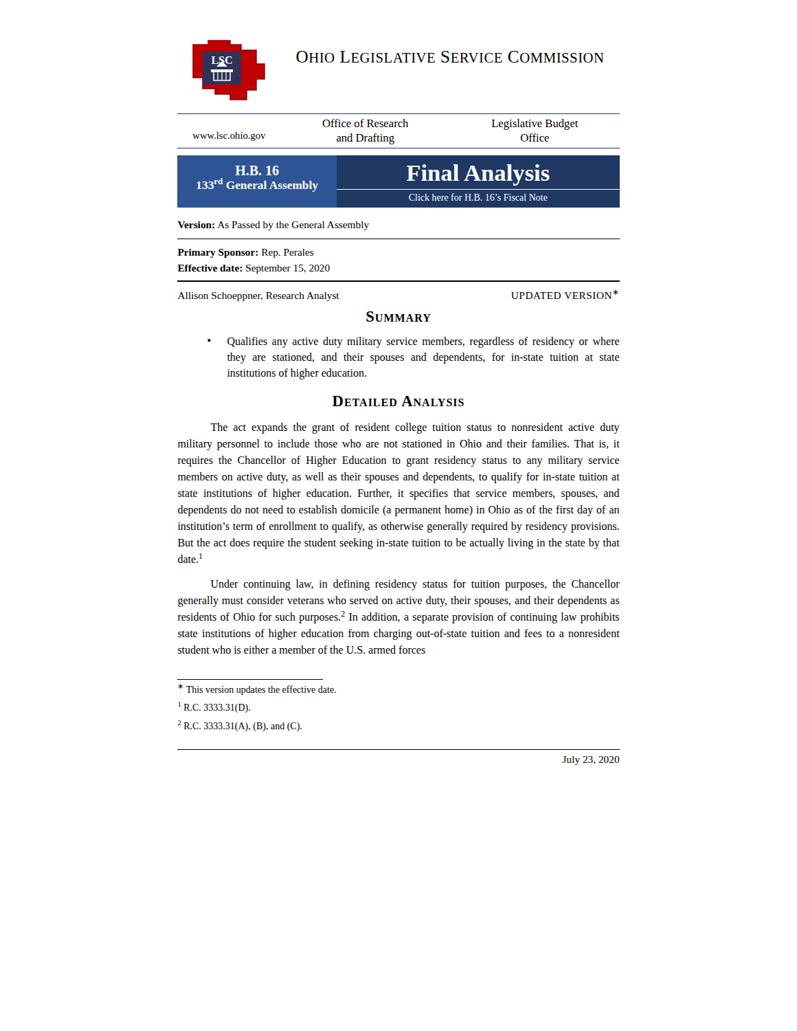LSC
OHIO LEGISLATIVE SERVICE COMMISSION
www.lsc.ohio.gov
Office of Research
and Drafting
Legislative Budget
Office
H.B. 16
133rd General Assembly
Final Analysis
Click here for H.B. 16’s Fiscal Note
Version: As Passed by the General Assembly
Primary Sponsor: Rep. Perales
Effective date: September 15, 2020
Allison Schoeppner, Research Analyst
UPDATED VERSION∗
Summary
Qualifies any active duty military service members, regardless of residency or where they are stationed, and their spouses and dependents, for in-state tuition at state institutions of higher education.
Detailed Analysis
The act expands the grant of resident college tuition status to nonresident active duty military personnel to include those who are not stationed in Ohio and their families. That is, it requires the Chancellor of Higher Education to grant residency status to any military service members on active duty, as well as their spouses and dependents, to qualify for in-state tuition at state institutions of higher education. Further, it specifies that service members, spouses, and dependents do not need to establish domicile (a permanent home) in Ohio as of the first day of an institution’s term of enrollment to qualify, as otherwise generally required by residency provisions. But the act does require the student seeking in-state tuition to be actually living in the state by that date.1
Under continuing law, in defining residency status for tuition purposes, the Chancellor generally must consider veterans who served on active duty, their spouses, and their dependents as residents of Ohio for such purposes.2 In addition, a separate provision of continuing law prohibits state institutions of higher education from charging out-of-state tuition and fees to a nonresident student who is either a member of the U.S. armed forces
∗ This version updates the effective date.
1 R.C. 3333.31(D).
2 R.C. 3333.31(A), (B), and (C).
July 23, 2020